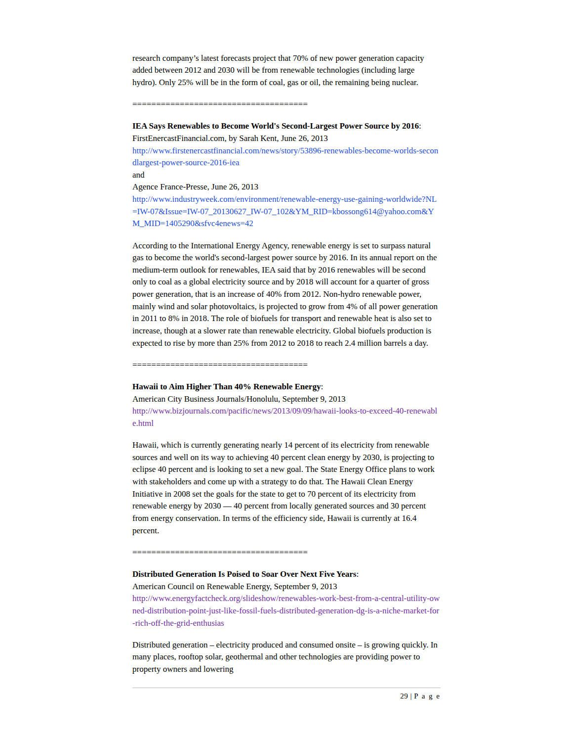research company’s latest forecasts project that 70% of new power generation capacity added between 2012 and 2030 will be from renewable technologies (including large hydro). Only 25% will be in the form of coal, gas or oil, the remaining being nuclear.
=====================================
IEA Says Renewables to Become World's Second-Largest Power Source by 2016:
FirstEnercastFinancial.com, by Sarah Kent, June 26, 2013
http://www.firstenercastfinancial.com/news/story/53896-renewables-become-worlds-secondlargest-power-source-2016-iea
and
Agence France-Presse, June 26, 2013
http://www.industryweek.com/environment/renewable-energy-use-gaining-worldwide?NL=IW-07&Issue=IW-07_20130627_IW-07_102&YM_RID=kbossong614@yahoo.com&YM_MID=1405290&sfvc4enews=42
According to the International Energy Agency, renewable energy is set to surpass natural gas to become the world's second-largest power source by 2016. In its annual report on the medium-term outlook for renewables, IEA said that by 2016 renewables will be second only to coal as a global electricity source and by 2018 will account for a quarter of gross power generation, that is an increase of 40% from 2012. Non-hydro renewable power, mainly wind and solar photovoltaics, is projected to grow from 4% of all power generation in 2011 to 8% in 2018. The role of biofuels for transport and renewable heat is also set to increase, though at a slower rate than renewable electricity. Global biofuels production is expected to rise by more than 25% from 2012 to 2018 to reach 2.4 million barrels a day.
=====================================
Hawaii to Aim Higher Than 40% Renewable Energy:
American City Business Journals/Honolulu, September 9, 2013
http://www.bizjournals.com/pacific/news/2013/09/09/hawaii-looks-to-exceed-40-renewable.html
Hawaii, which is currently generating nearly 14 percent of its electricity from renewable sources and well on its way to achieving 40 percent clean energy by 2030, is projecting to eclipse 40 percent and is looking to set a new goal. The State Energy Office plans to work with stakeholders and come up with a strategy to do that. The Hawaii Clean Energy Initiative in 2008 set the goals for the state to get to 70 percent of its electricity from renewable energy by 2030 — 40 percent from locally generated sources and 30 percent from energy conservation. In terms of the efficiency side, Hawaii is currently at 16.4 percent.
=====================================
Distributed Generation Is Poised to Soar Over Next Five Years:
American Council on Renewable Energy, September 9, 2013
http://www.energyfactcheck.org/slideshow/renewables-work-best-from-a-central-utility-owned-distribution-point-just-like-fossil-fuels-distributed-generation-dg-is-a-niche-market-for-rich-off-the-grid-enthusias
Distributed generation – electricity produced and consumed onsite – is growing quickly. In many places, rooftop solar, geothermal and other technologies are providing power to property owners and lowering
29 | P a g e